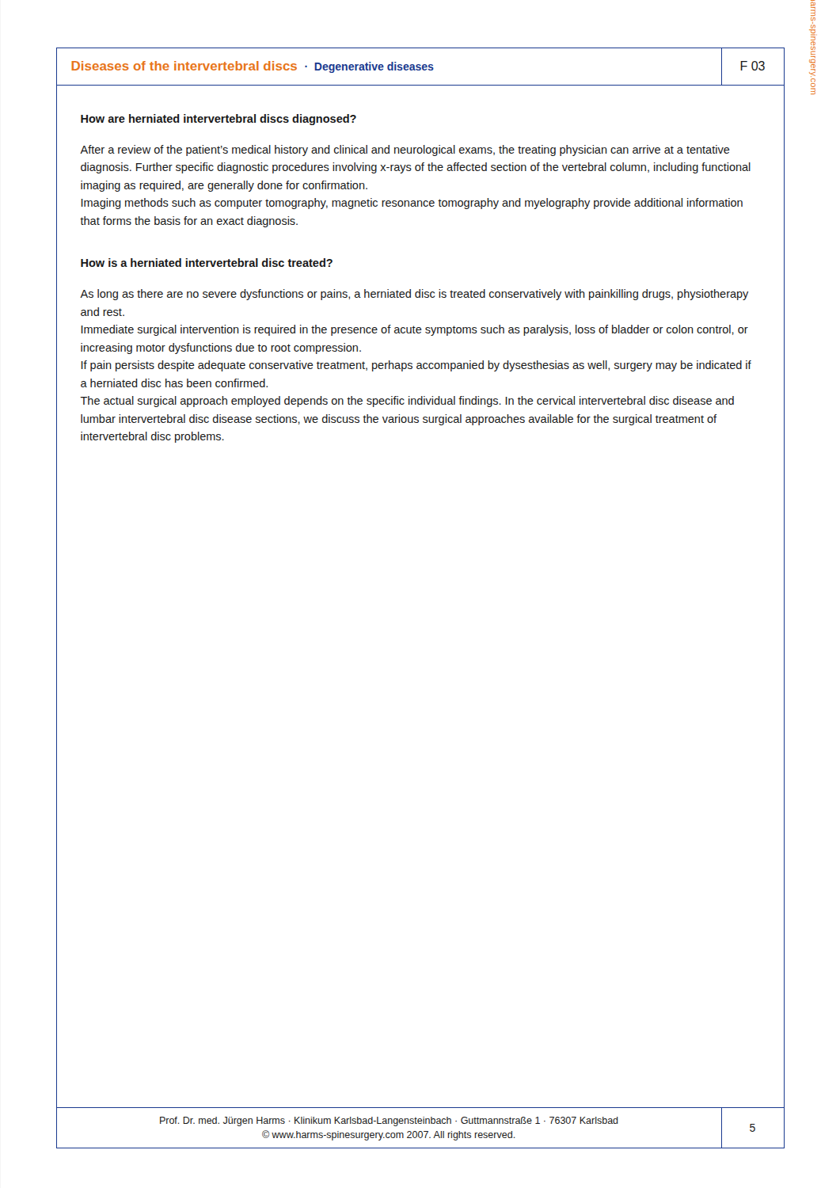Diseases of the intervertebral discs · Degenerative diseases
F 03
How are herniated intervertebral discs diagnosed?
After a review of the patient’s medical history and clinical and neurological exams, the treating physician can arrive at a tentative diagnosis. Further specific diagnostic procedures involving x-rays of the affected section of the vertebral column, including functional imaging as required, are generally done for confirmation.
Imaging methods such as computer tomography, magnetic resonance tomography and myelography provide additional information that forms the basis for an exact diagnosis.
How is a herniated intervertebral disc treated?
As long as there are no severe dysfunctions or pains, a herniated disc is treated conservatively with painkilling drugs, physiotherapy and rest.
Immediate surgical intervention is required in the presence of acute symptoms such as paralysis, loss of bladder or colon control, or increasing motor dysfunctions due to root compression.
If pain persists despite adequate conservative treatment, perhaps accompanied by dysesthesias as well, surgery may be indicated if a herniated disc has been confirmed.
The actual surgical approach employed depends on the specific individual findings. In the cervical intervertebral disc disease and lumbar intervertebral disc disease sections, we discuss the various surgical approaches available for the surgical treatment of intervertebral disc problems.
Prof. Dr. med. Jürgen Harms · Klinikum Karlsbad-Langensteinbach · Guttmannstraße 1 · 76307 Karlsbad
© www.harms-spinesurgery.com 2007. All rights reserved.
5
Spine Surgery Information Portal · Prof. Dr. Jürgen Harms · www.harms-spinesurgery.com